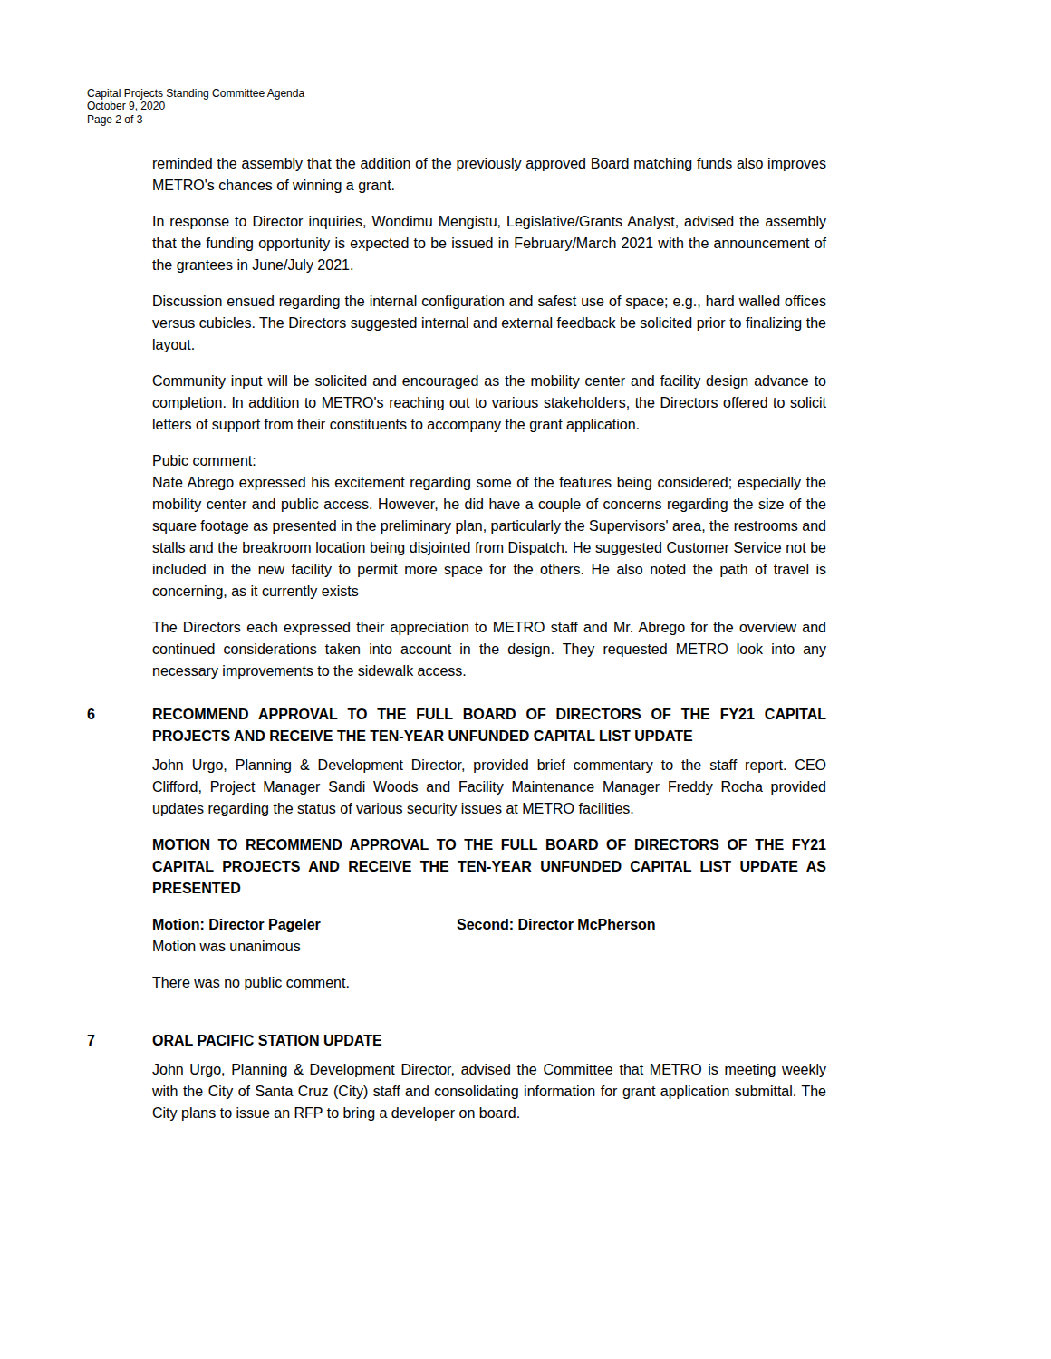Capital Projects Standing Committee Agenda
October 9, 2020
Page 2 of 3
reminded the assembly that the addition of the previously approved Board matching funds also improves METRO's chances of winning a grant.
In response to Director inquiries, Wondimu Mengistu, Legislative/Grants Analyst, advised the assembly that the funding opportunity is expected to be issued in February/March 2021 with the announcement of the grantees in June/July 2021.
Discussion ensued regarding the internal configuration and safest use of space; e.g., hard walled offices versus cubicles. The Directors suggested internal and external feedback be solicited prior to finalizing the layout.
Community input will be solicited and encouraged as the mobility center and facility design advance to completion. In addition to METRO's reaching out to various stakeholders, the Directors offered to solicit letters of support from their constituents to accompany the grant application.
Pubic comment:
Nate Abrego expressed his excitement regarding some of the features being considered; especially the mobility center and public access. However, he did have a couple of concerns regarding the size of the square footage as presented in the preliminary plan, particularly the Supervisors' area, the restrooms and stalls and the breakroom location being disjointed from Dispatch. He suggested Customer Service not be included in the new facility to permit more space for the others. He also noted the path of travel is concerning, as it currently exists
The Directors each expressed their appreciation to METRO staff and Mr. Abrego for the overview and continued considerations taken into account in the design. They requested METRO look into any necessary improvements to the sidewalk access.
6
RECOMMEND APPROVAL TO THE FULL BOARD OF DIRECTORS OF THE FY21 CAPITAL PROJECTS AND RECEIVE THE TEN-YEAR UNFUNDED CAPITAL LIST UPDATE
John Urgo, Planning & Development Director, provided brief commentary to the staff report. CEO Clifford, Project Manager Sandi Woods and Facility Maintenance Manager Freddy Rocha provided updates regarding the status of various security issues at METRO facilities.
MOTION TO RECOMMEND APPROVAL TO THE FULL BOARD OF DIRECTORS OF THE FY21 CAPITAL PROJECTS AND RECEIVE THE TEN-YEAR UNFUNDED CAPITAL LIST UPDATE AS PRESENTED
Motion: Director Pageler Second: Director McPherson
Motion was unanimous
There was no public comment.
7
ORAL PACIFIC STATION UPDATE
John Urgo, Planning & Development Director, advised the Committee that METRO is meeting weekly with the City of Santa Cruz (City) staff and consolidating information for grant application submittal. The City plans to issue an RFP to bring a developer on board.